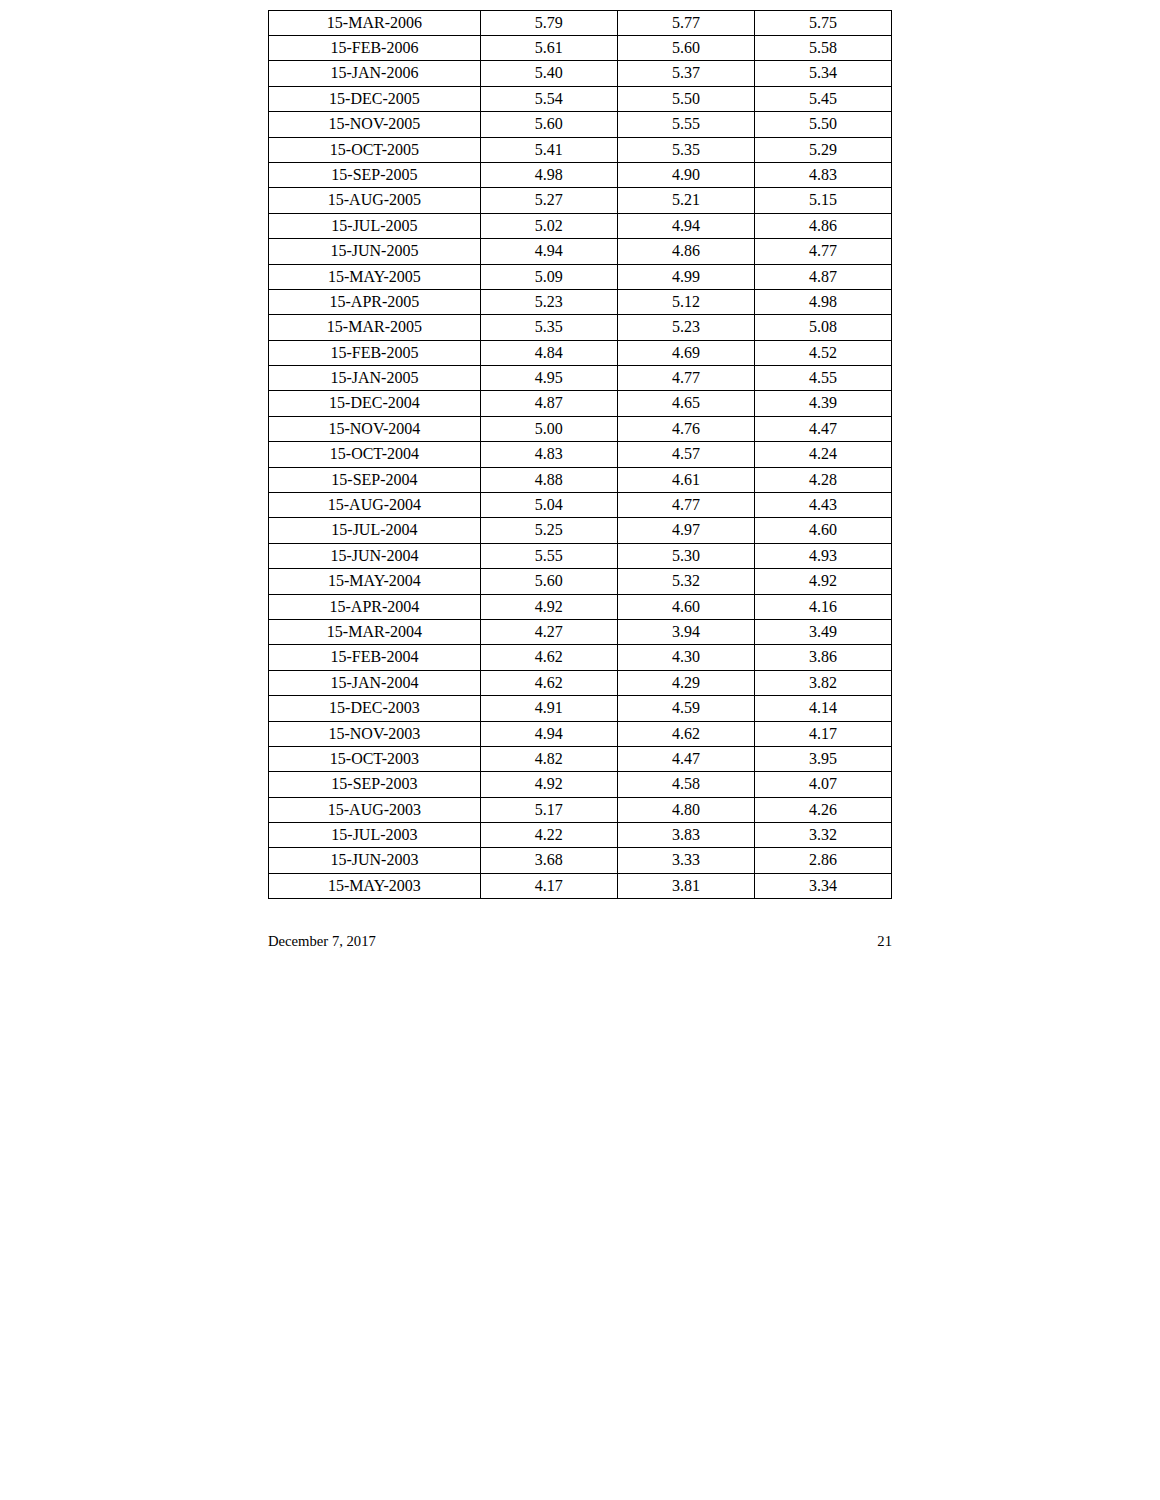| 15-MAR-2006 | 5.79 | 5.77 | 5.75 |
| 15-FEB-2006 | 5.61 | 5.60 | 5.58 |
| 15-JAN-2006 | 5.40 | 5.37 | 5.34 |
| 15-DEC-2005 | 5.54 | 5.50 | 5.45 |
| 15-NOV-2005 | 5.60 | 5.55 | 5.50 |
| 15-OCT-2005 | 5.41 | 5.35 | 5.29 |
| 15-SEP-2005 | 4.98 | 4.90 | 4.83 |
| 15-AUG-2005 | 5.27 | 5.21 | 5.15 |
| 15-JUL-2005 | 5.02 | 4.94 | 4.86 |
| 15-JUN-2005 | 4.94 | 4.86 | 4.77 |
| 15-MAY-2005 | 5.09 | 4.99 | 4.87 |
| 15-APR-2005 | 5.23 | 5.12 | 4.98 |
| 15-MAR-2005 | 5.35 | 5.23 | 5.08 |
| 15-FEB-2005 | 4.84 | 4.69 | 4.52 |
| 15-JAN-2005 | 4.95 | 4.77 | 4.55 |
| 15-DEC-2004 | 4.87 | 4.65 | 4.39 |
| 15-NOV-2004 | 5.00 | 4.76 | 4.47 |
| 15-OCT-2004 | 4.83 | 4.57 | 4.24 |
| 15-SEP-2004 | 4.88 | 4.61 | 4.28 |
| 15-AUG-2004 | 5.04 | 4.77 | 4.43 |
| 15-JUL-2004 | 5.25 | 4.97 | 4.60 |
| 15-JUN-2004 | 5.55 | 5.30 | 4.93 |
| 15-MAY-2004 | 5.60 | 5.32 | 4.92 |
| 15-APR-2004 | 4.92 | 4.60 | 4.16 |
| 15-MAR-2004 | 4.27 | 3.94 | 3.49 |
| 15-FEB-2004 | 4.62 | 4.30 | 3.86 |
| 15-JAN-2004 | 4.62 | 4.29 | 3.82 |
| 15-DEC-2003 | 4.91 | 4.59 | 4.14 |
| 15-NOV-2003 | 4.94 | 4.62 | 4.17 |
| 15-OCT-2003 | 4.82 | 4.47 | 3.95 |
| 15-SEP-2003 | 4.92 | 4.58 | 4.07 |
| 15-AUG-2003 | 5.17 | 4.80 | 4.26 |
| 15-JUL-2003 | 4.22 | 3.83 | 3.32 |
| 15-JUN-2003 | 3.68 | 3.33 | 2.86 |
| 15-MAY-2003 | 4.17 | 3.81 | 3.34 |
December 7, 2017
21